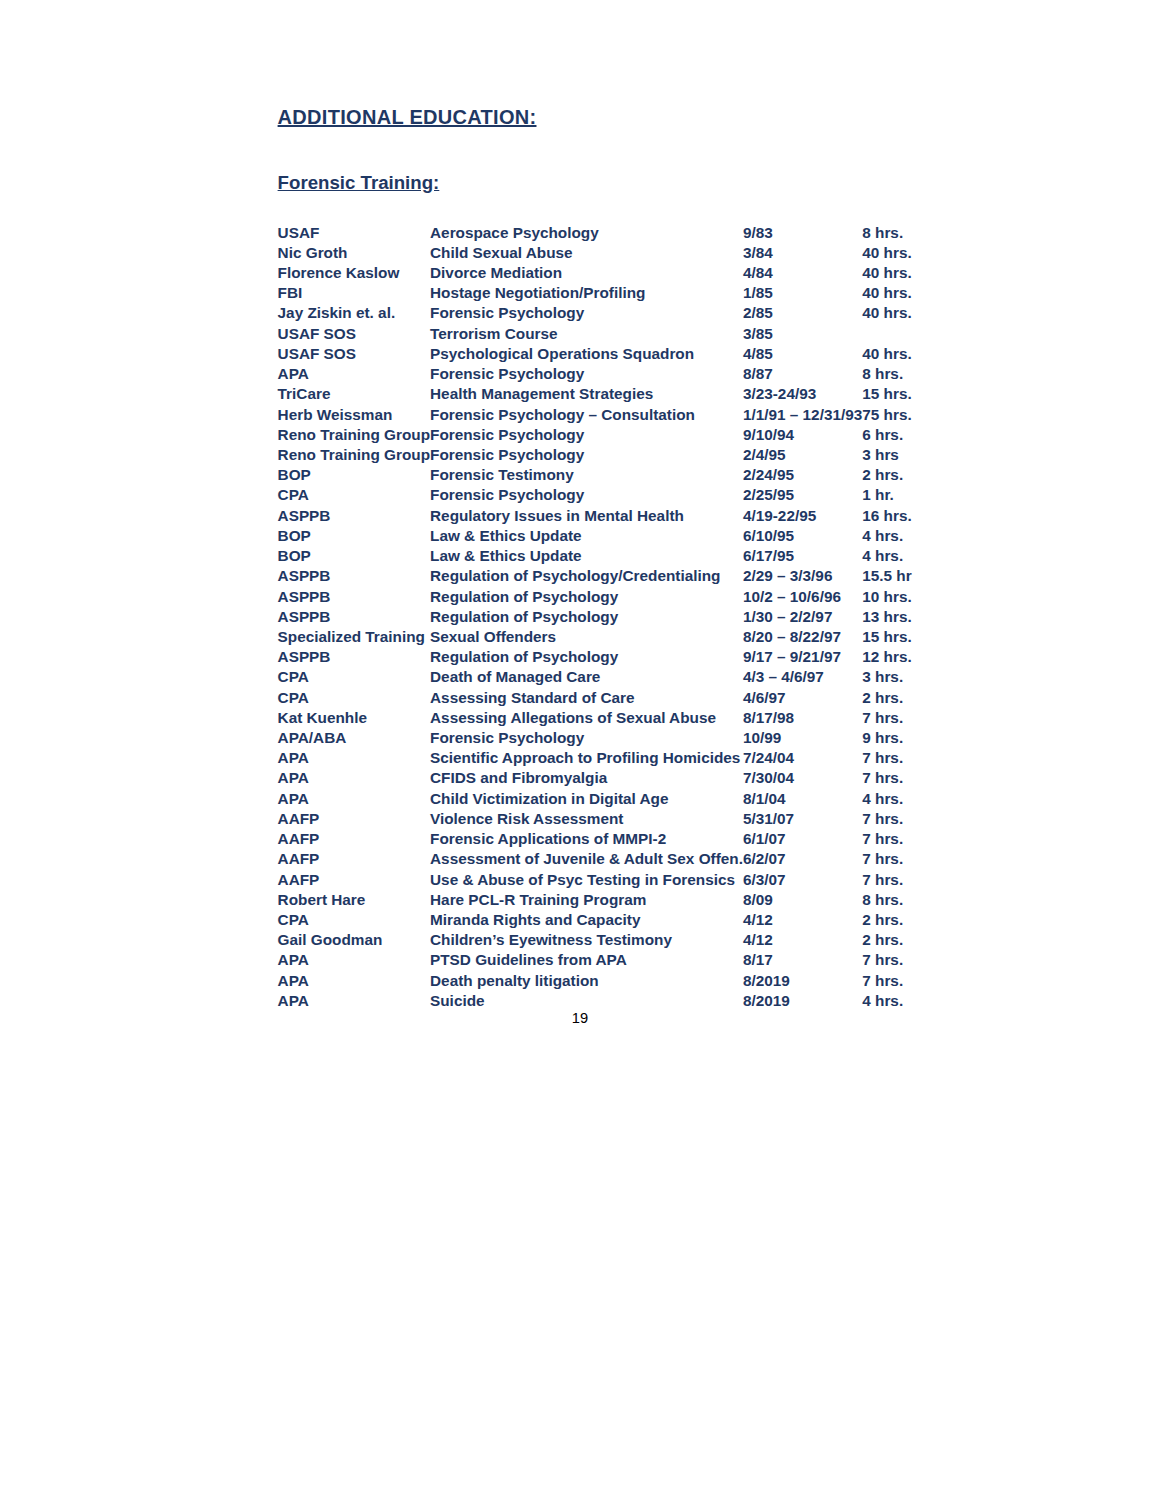ADDITIONAL EDUCATION:
Forensic Training:
| USAF | Aerospace Psychology | 9/83 | 8 hrs. |
| Nic Groth | Child Sexual Abuse | 3/84 | 40 hrs. |
| Florence Kaslow | Divorce Mediation | 4/84 | 40 hrs. |
| FBI | Hostage Negotiation/Profiling | 1/85 | 40 hrs. |
| Jay Ziskin et. al. | Forensic Psychology | 2/85 | 40 hrs. |
| USAF SOS | Terrorism Course | 3/85 | |
| USAF SOS | Psychological Operations Squadron | 4/85 | 40 hrs. |
| APA | Forensic Psychology | 8/87 | 8 hrs. |
| TriCare | Health Management Strategies | 3/23-24/93 | 15 hrs. |
| Herb Weissman | Forensic Psychology – Consultation | 1/1/91 – 12/31/93 | 75 hrs. |
| Reno Training Group | Forensic Psychology | 9/10/94 | 6 hrs. |
| Reno Training Group | Forensic Psychology | 2/4/95 | 3 hrs |
| BOP | Forensic Testimony | 2/24/95 | 2 hrs. |
| CPA | Forensic Psychology | 2/25/95 | 1 hr. |
| ASPPB | Regulatory Issues in Mental Health | 4/19-22/95 | 16 hrs. |
| BOP | Law & Ethics Update | 6/10/95 | 4 hrs. |
| BOP | Law & Ethics Update | 6/17/95 | 4 hrs. |
| ASPPB | Regulation of Psychology/Credentialing | 2/29 – 3/3/96 | 15.5 hr |
| ASPPB | Regulation of Psychology | 10/2 – 10/6/96 | 10 hrs. |
| ASPPB | Regulation of Psychology | 1/30 – 2/2/97 | 13 hrs. |
| Specialized Training | Sexual Offenders | 8/20 – 8/22/97 | 15 hrs. |
| ASPPB | Regulation of Psychology | 9/17 – 9/21/97 | 12 hrs. |
| CPA | Death of Managed Care | 4/3 – 4/6/97 | 3 hrs. |
| CPA | Assessing Standard of Care | 4/6/97 | 2 hrs. |
| Kat Kuenhle | Assessing Allegations of Sexual Abuse | 8/17/98 | 7 hrs. |
| APA/ABA | Forensic Psychology | 10/99 | 9 hrs. |
| APA | Scientific Approach to Profiling Homicides | 7/24/04 | 7 hrs. |
| APA | CFIDS and Fibromyalgia | 7/30/04 | 7 hrs. |
| APA | Child Victimization in Digital Age | 8/1/04 | 4 hrs. |
| AAFP | Violence Risk Assessment | 5/31/07 | 7 hrs. |
| AAFP | Forensic Applications of MMPI-2 | 6/1/07 | 7 hrs. |
| AAFP | Assessment of Juvenile & Adult Sex Offen. | 6/2/07 | 7 hrs. |
| AAFP | Use & Abuse of Psyc Testing in Forensics | 6/3/07 | 7 hrs. |
| Robert Hare | Hare PCL-R Training Program | 8/09 | 8 hrs. |
| CPA | Miranda Rights and Capacity | 4/12 | 2 hrs. |
| Gail Goodman | Children’s Eyewitness Testimony | 4/12 | 2 hrs. |
| APA | PTSD Guidelines from APA | 8/17 | 7 hrs. |
| APA | Death penalty litigation | 8/2019 | 7 hrs. |
| APA | Suicide | 8/2019 | 4 hrs. |
19